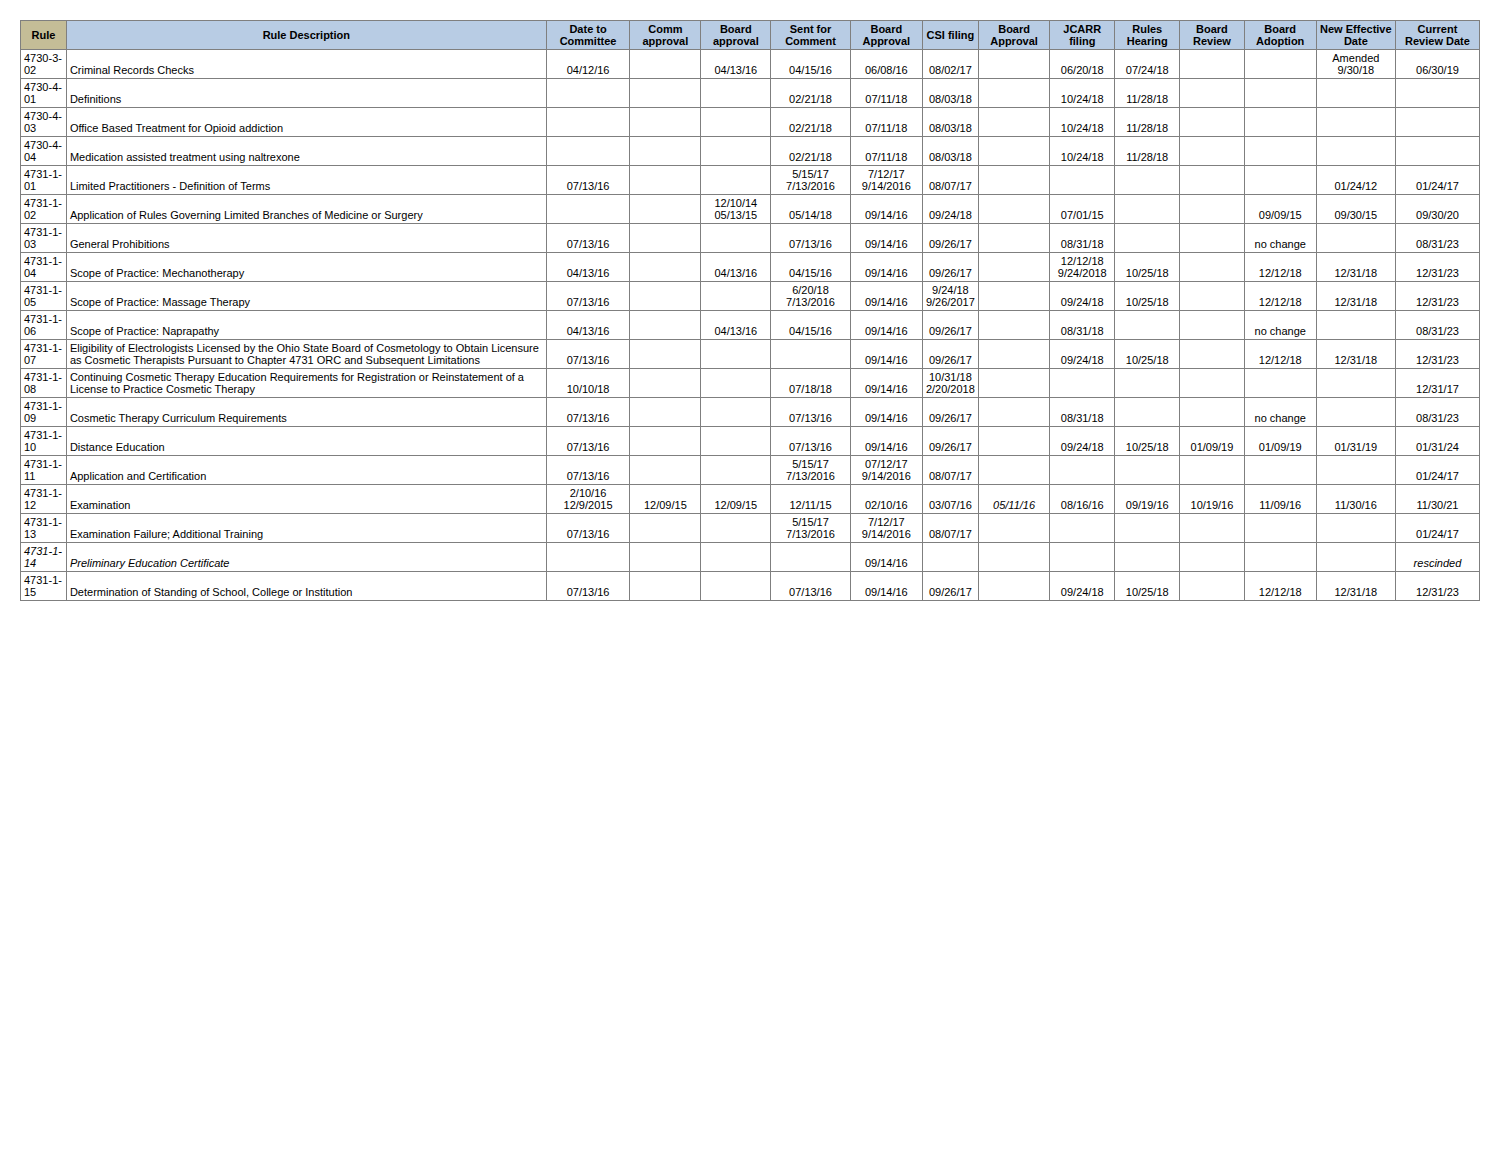| Rule | Rule Description | Date to Committee | Comm approval | Board approval | Sent for Comment | Board Approval | CSI filing | Board Approval | JCARR filing | Rules Hearing | Board Review | Board Adoption | New Effective Date | Current Review Date |
| --- | --- | --- | --- | --- | --- | --- | --- | --- | --- | --- | --- | --- | --- | --- |
| 4730-3-02 | Criminal Records Checks | 04/12/16 | | 04/13/16 | 04/15/16 | 06/08/16 | 08/02/17 | | 06/20/18 | 07/24/18 | | | Amended 9/30/18 | 06/30/19 |
| 4730-4-01 | Definitions | | | | 02/21/18 | 07/11/18 | 08/03/18 | | 10/24/18 | 11/28/18 | | | | |
| 4730-4-03 | Office Based Treatment for Opioid addiction | | | | 02/21/18 | 07/11/18 | 08/03/18 | | 10/24/18 | 11/28/18 | | | | |
| 4730-4-04 | Medication assisted treatment using naltrexone | | | | 02/21/18 | 07/11/18 | 08/03/18 | | 10/24/18 | 11/28/18 | | | | |
| 4731-1-01 | Limited Practitioners - Definition of Terms | 07/13/16 | | | 5/15/17 7/13/2016 | 7/12/17 9/14/2016 | 08/07/17 | | | | | | 01/24/12 | 01/24/17 |
| 4731-1-02 | Application of Rules Governing Limited Branches of Medicine or Surgery | | | 12/10/14 05/13/15 | 05/14/18 | 09/14/16 | 09/24/18 | | 07/01/15 | | | 09/09/15 | 09/30/15 | 09/30/20 |
| 4731-1-03 | General Prohibitions | 07/13/16 | | | 07/13/16 | 09/14/16 | 09/26/17 | | 08/31/18 | | | no change | | 08/31/23 |
| 4731-1-04 | Scope of Practice: Mechanotherapy | 04/13/16 | | 04/13/16 | 04/15/16 | 09/14/16 | 09/26/17 | | 12/12/18 9/24/2018 | 10/25/18 | | 12/12/18 | 12/31/18 | 12/31/23 |
| 4731-1-05 | Scope of Practice: Massage Therapy | 07/13/16 | | | 6/20/18 7/13/2016 | 09/14/16 | 9/24/18 9/26/2017 | | 09/24/18 | 10/25/18 | | 12/12/18 | 12/31/18 | 12/31/23 |
| 4731-1-06 | Scope of Practice: Naprapathy | 04/13/16 | | 04/13/16 | 04/15/16 | 09/14/16 | 09/26/17 | | 08/31/18 | | | no change | | 08/31/23 |
| 4731-1-07 | Eligibility of Electrologists Licensed by the Ohio State Board of Cosmetology to Obtain Licensure as Cosmetic Therapists Pursuant to Chapter 4731 ORC and Subsequent Limitations | 07/13/16 | | | | 09/14/16 | 09/26/17 | | 09/24/18 | 10/25/18 | | 12/12/18 | 12/31/18 | 12/31/23 |
| 4731-1-08 | Continuing Cosmetic Therapy Education Requirements for Registration or Reinstatement of a License to Practice Cosmetic Therapy | 10/10/18 | | | 07/18/18 | 09/14/16 | 10/31/18 2/20/2018 | | | | | | | 12/31/17 |
| 4731-1-09 | Cosmetic Therapy Curriculum Requirements | 07/13/16 | | | 07/13/16 | 09/14/16 | 09/26/17 | | 08/31/18 | | | no change | | 08/31/23 |
| 4731-1-10 | Distance Education | 07/13/16 | | | 07/13/16 | 09/14/16 | 09/26/17 | | 09/24/18 | 10/25/18 | 01/09/19 | 01/09/19 | 01/31/19 | 01/31/24 |
| 4731-1-11 | Application and Certification | 07/13/16 | | | 5/15/17 7/13/2016 | 07/12/17 9/14/2016 | 08/07/17 | | | | | | | 01/24/17 |
| 4731-1-12 | Examination | 2/10/16 12/9/2015 | 12/09/15 | 12/09/15 | 12/11/15 | 02/10/16 | 03/07/16 | 05/11/16 | 08/16/16 | 09/19/16 | 10/19/16 | 11/09/16 | 11/30/16 | 11/30/21 |
| 4731-1-13 | Examination Failure; Additional Training | 07/13/16 | | | 5/15/17 7/13/2016 | 7/12/17 9/14/2016 | 08/07/17 | | | | | | | 01/24/17 |
| 4731-1-14 | Preliminary Education Certificate | | | | | 09/14/16 | | | | | | | | rescinded |
| 4731-1-15 | Determination of Standing of School, College or Institution | 07/13/16 | | | 07/13/16 | 09/14/16 | 09/26/17 | | 09/24/18 | 10/25/18 | | 12/12/18 | 12/31/18 | 12/31/23 |